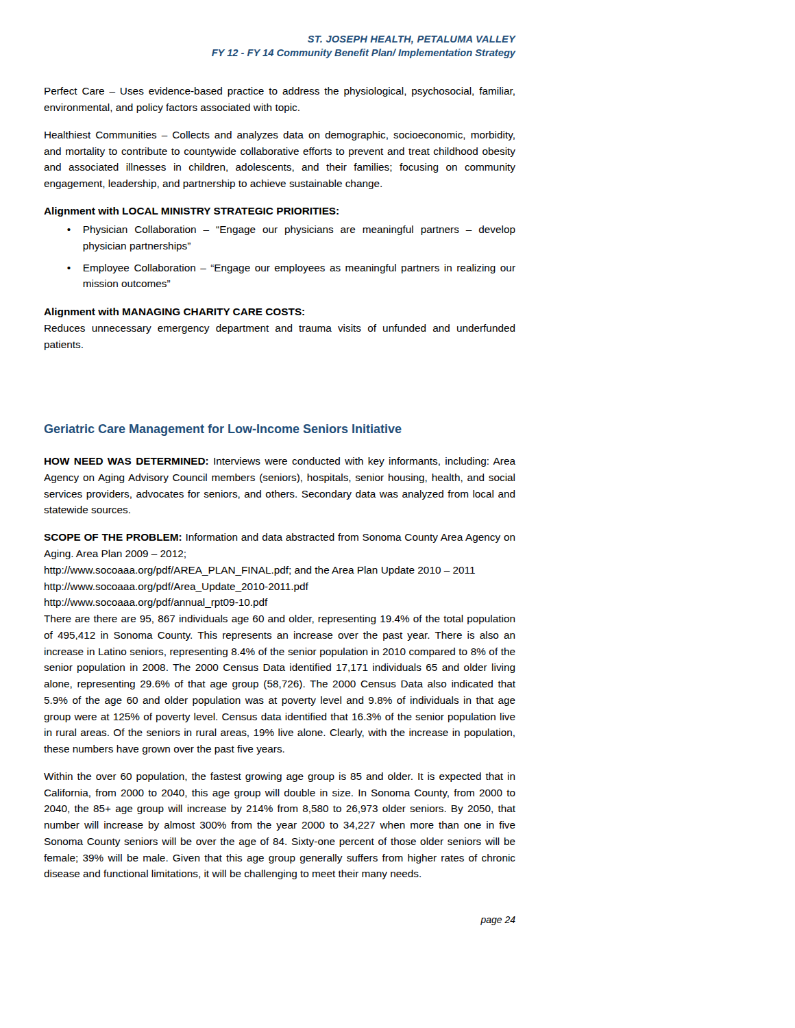ST. JOSEPH HEALTH, PETALUMA VALLEY
FY 12 - FY 14 Community Benefit Plan/ Implementation Strategy
Perfect Care – Uses evidence-based practice to address the physiological, psychosocial, familiar, environmental, and policy factors associated with topic.
Healthiest Communities – Collects and analyzes data on demographic, socioeconomic, morbidity, and mortality to contribute to countywide collaborative efforts to prevent and treat childhood obesity and associated illnesses in children, adolescents, and their families; focusing on community engagement, leadership, and partnership to achieve sustainable change.
Alignment with LOCAL MINISTRY STRATEGIC PRIORITIES:
Physician Collaboration – “Engage our physicians are meaningful partners – develop physician partnerships”
Employee Collaboration – “Engage our employees as meaningful partners in realizing our mission outcomes”
Alignment with MANAGING CHARITY CARE COSTS:
Reduces unnecessary emergency department and trauma visits of unfunded and underfunded patients.
Geriatric Care Management for Low-Income Seniors Initiative
HOW NEED WAS DETERMINED: Interviews were conducted with key informants, including: Area Agency on Aging Advisory Council members (seniors), hospitals, senior housing, health, and social services providers, advocates for seniors, and others. Secondary data was analyzed from local and statewide sources.
SCOPE OF THE PROBLEM: Information and data abstracted from Sonoma County Area Agency on Aging. Area Plan 2009 – 2012;
http://www.socoaaa.org/pdf/AREA_PLAN_FINAL.pdf; and the Area Plan Update 2010 – 2011
http://www.socoaaa.org/pdf/Area_Update_2010-2011.pdf
http://www.socoaaa.org/pdf/annual_rpt09-10.pdf
There are there are 95, 867 individuals age 60 and older, representing 19.4% of the total population of 495,412 in Sonoma County. This represents an increase over the past year. There is also an increase in Latino seniors, representing 8.4% of the senior population in 2010 compared to 8% of the senior population in 2008. The 2000 Census Data identified 17,171 individuals 65 and older living alone, representing 29.6% of that age group (58,726). The 2000 Census Data also indicated that 5.9% of the age 60 and older population was at poverty level and 9.8% of individuals in that age group were at 125% of poverty level. Census data identified that 16.3% of the senior population live in rural areas. Of the seniors in rural areas, 19% live alone. Clearly, with the increase in population, these numbers have grown over the past five years.
Within the over 60 population, the fastest growing age group is 85 and older. It is expected that in California, from 2000 to 2040, this age group will double in size. In Sonoma County, from 2000 to 2040, the 85+ age group will increase by 214% from 8,580 to 26,973 older seniors. By 2050, that number will increase by almost 300% from the year 2000 to 34,227 when more than one in five Sonoma County seniors will be over the age of 84. Sixty-one percent of those older seniors will be female; 39% will be male. Given that this age group generally suffers from higher rates of chronic disease and functional limitations, it will be challenging to meet their many needs.
page 24